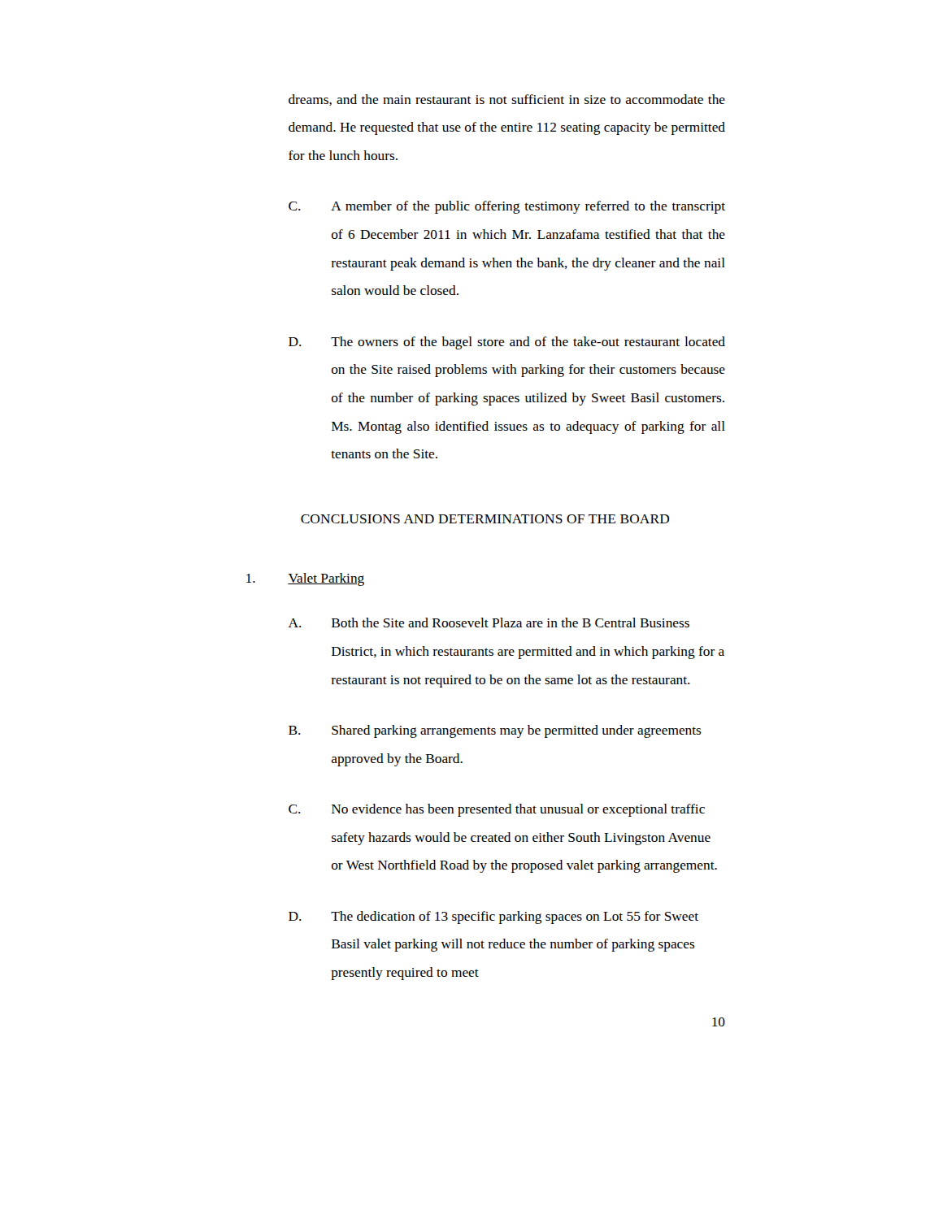dreams, and the main restaurant is not sufficient in size to accommodate the demand. He requested that use of the entire 112 seating capacity be permitted for the lunch hours.
C.
A member of the public offering testimony referred to the transcript of 6 December 2011 in which Mr. Lanzafama testified that that the restaurant peak demand is when the bank, the dry cleaner and the nail salon would be closed.
D.
The owners of the bagel store and of the take-out restaurant located on the Site raised problems with parking for their customers because of the number of parking spaces utilized by Sweet Basil customers. Ms. Montag also identified issues as to adequacy of parking for all tenants on the Site.
CONCLUSIONS AND DETERMINATIONS OF THE BOARD
1.
Valet Parking
A.
Both the Site and Roosevelt Plaza are in the B Central Business District, in which restaurants are permitted and in which parking for a restaurant is not required to be on the same lot as the restaurant.
B.
Shared parking arrangements may be permitted under agreements approved by the Board.
C.
No evidence has been presented that unusual or exceptional traffic safety hazards would be created on either South Livingston Avenue or West Northfield Road by the proposed valet parking arrangement.
D.
The dedication of 13 specific parking spaces on Lot 55 for Sweet Basil valet parking will not reduce the number of parking spaces presently required to meet
10